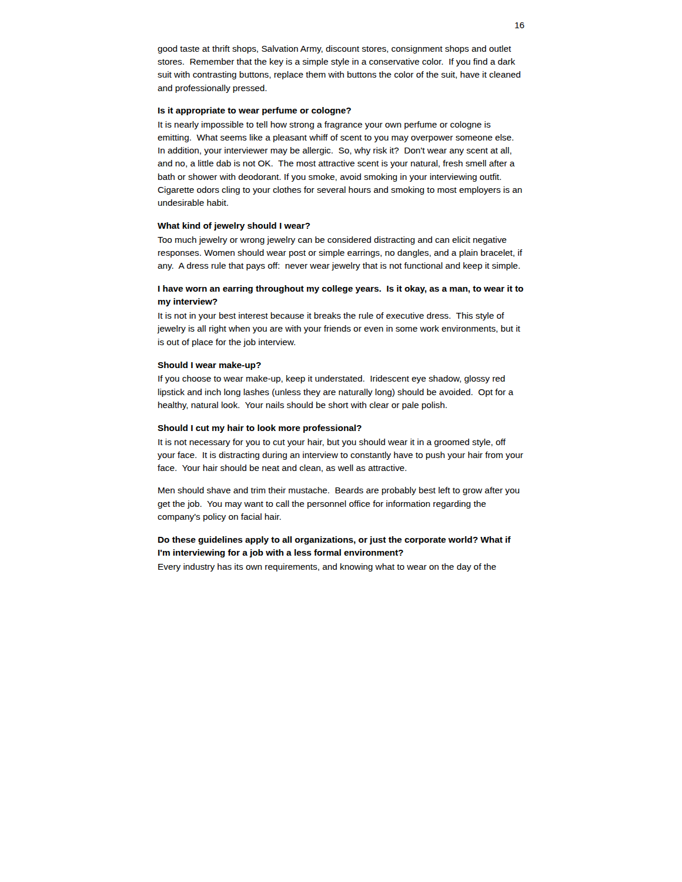16
good taste at thrift shops, Salvation Army, discount stores, consignment shops and outlet stores. Remember that the key is a simple style in a conservative color. If you find a dark suit with contrasting buttons, replace them with buttons the color of the suit, have it cleaned and professionally pressed.
Is it appropriate to wear perfume or cologne?
It is nearly impossible to tell how strong a fragrance your own perfume or cologne is emitting. What seems like a pleasant whiff of scent to you may overpower someone else. In addition, your interviewer may be allergic. So, why risk it? Don't wear any scent at all, and no, a little dab is not OK. The most attractive scent is your natural, fresh smell after a bath or shower with deodorant. If you smoke, avoid smoking in your interviewing outfit. Cigarette odors cling to your clothes for several hours and smoking to most employers is an undesirable habit.
What kind of jewelry should I wear?
Too much jewelry or wrong jewelry can be considered distracting and can elicit negative responses. Women should wear post or simple earrings, no dangles, and a plain bracelet, if any. A dress rule that pays off: never wear jewelry that is not functional and keep it simple.
I have worn an earring throughout my college years. Is it okay, as a man, to wear it to my interview?
It is not in your best interest because it breaks the rule of executive dress. This style of jewelry is all right when you are with your friends or even in some work environments, but it is out of place for the job interview.
Should I wear make-up?
If you choose to wear make-up, keep it understated. Iridescent eye shadow, glossy red lipstick and inch long lashes (unless they are naturally long) should be avoided. Opt for a healthy, natural look. Your nails should be short with clear or pale polish.
Should I cut my hair to look more professional?
It is not necessary for you to cut your hair, but you should wear it in a groomed style, off your face. It is distracting during an interview to constantly have to push your hair from your face. Your hair should be neat and clean, as well as attractive.
Men should shave and trim their mustache. Beards are probably best left to grow after you get the job. You may want to call the personnel office for information regarding the company's policy on facial hair.
Do these guidelines apply to all organizations, or just the corporate world? What if I'm interviewing for a job with a less formal environment?
Every industry has its own requirements, and knowing what to wear on the day of the